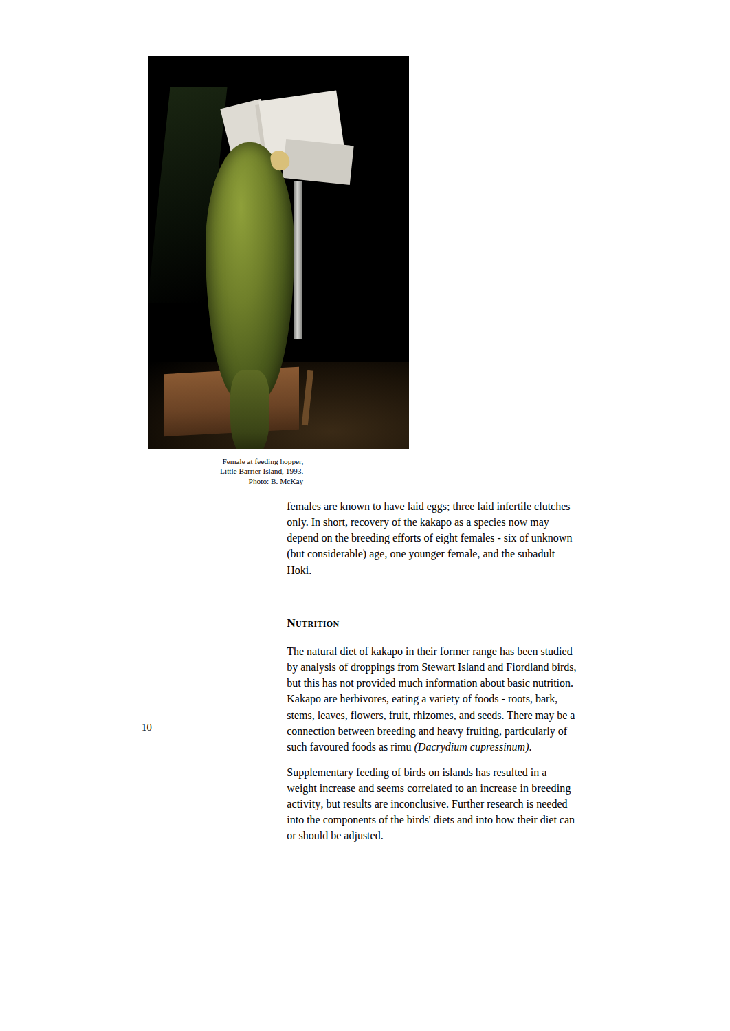Female at feeding hopper,
Little Barrier Island, 1993.
Photo: B. McKay
females are known to have laid eggs; three laid infertile clutches only. In short, recovery of the kakapo as a species now may depend on the breeding efforts of eight females - six of unknown (but considerable) age, one younger female, and the subadult Hoki.
Nutrition
The natural diet of kakapo in their former range has been studied by analysis of droppings from Stewart Island and Fiordland birds, but this has not provided much information about basic nutrition. Kakapo are herbivores, eating a variety of foods - roots, bark, stems, leaves, flowers, fruit, rhizomes, and seeds. There may be a connection between breeding and heavy fruiting, particularly of such favoured foods as rimu (Dacrydium cupressinum).
Supplementary feeding of birds on islands has resulted in a weight increase and seems correlated to an increase in breeding activity, but results are inconclusive. Further research is needed into the components of the birds' diets and into how their diet can or should be adjusted.
10